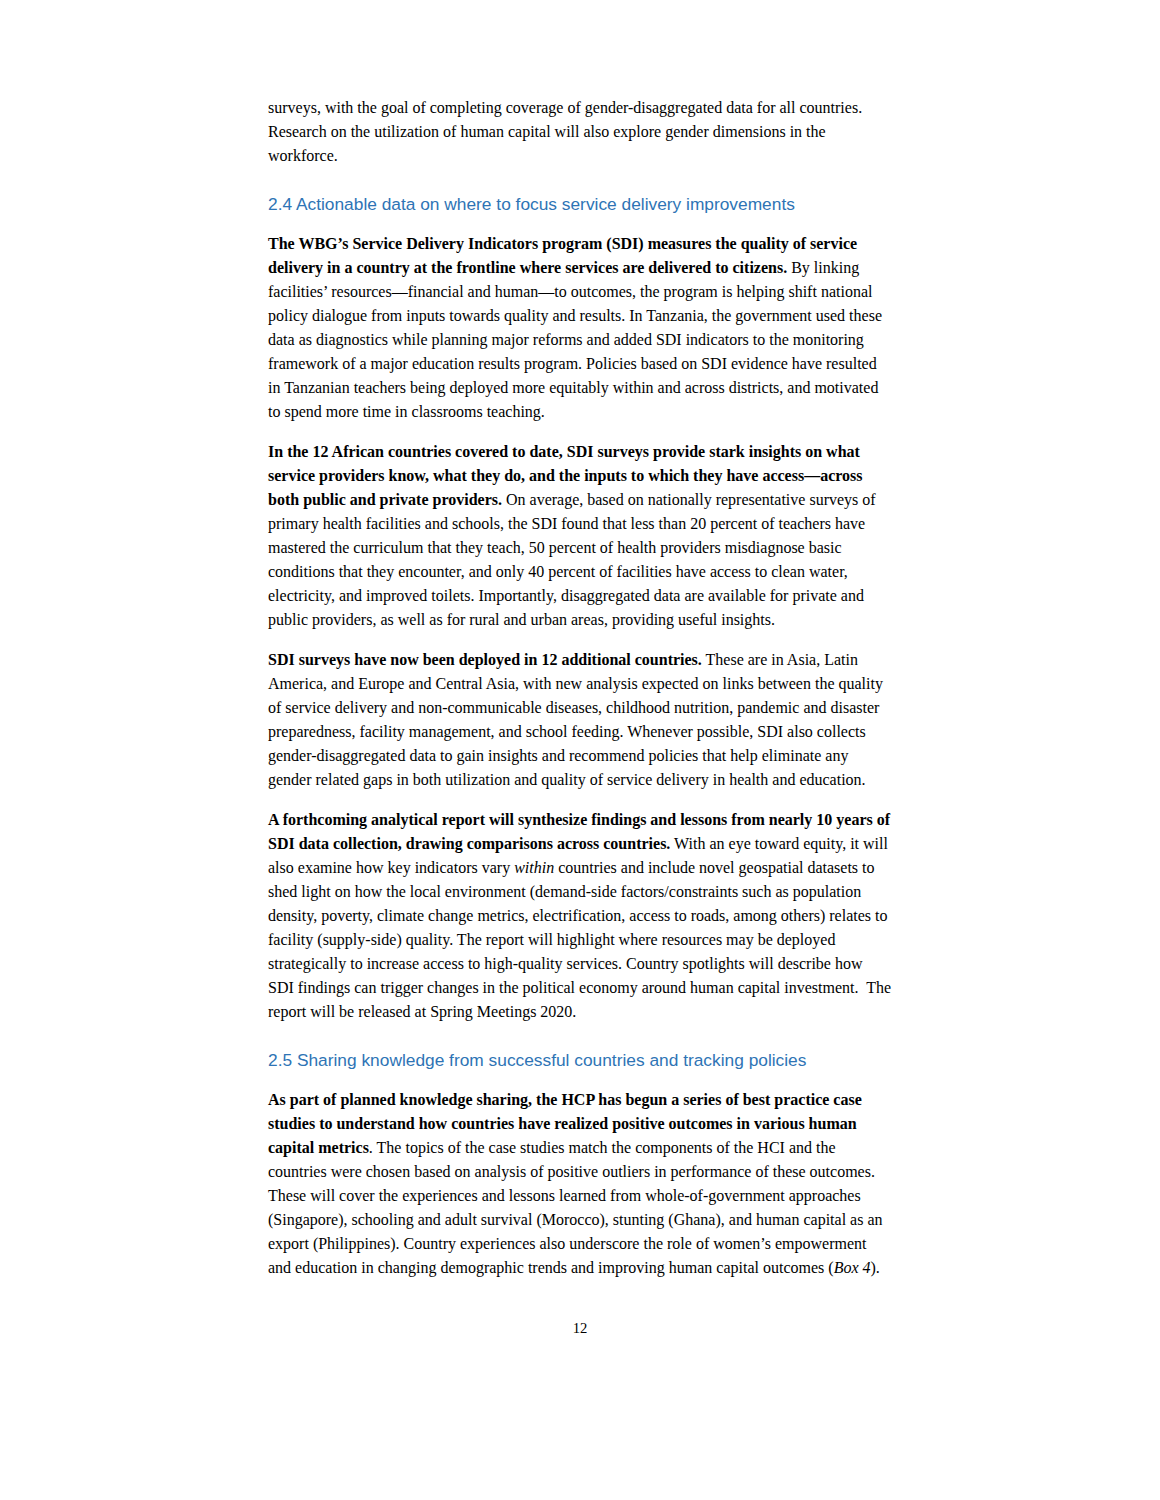surveys, with the goal of completing coverage of gender-disaggregated data for all countries. Research on the utilization of human capital will also explore gender dimensions in the workforce.
2.4 Actionable data on where to focus service delivery improvements
The WBG’s Service Delivery Indicators program (SDI) measures the quality of service delivery in a country at the frontline where services are delivered to citizens. By linking facilities’ resources—financial and human—to outcomes, the program is helping shift national policy dialogue from inputs towards quality and results. In Tanzania, the government used these data as diagnostics while planning major reforms and added SDI indicators to the monitoring framework of a major education results program. Policies based on SDI evidence have resulted in Tanzanian teachers being deployed more equitably within and across districts, and motivated to spend more time in classrooms teaching.
In the 12 African countries covered to date, SDI surveys provide stark insights on what service providers know, what they do, and the inputs to which they have access—across both public and private providers. On average, based on nationally representative surveys of primary health facilities and schools, the SDI found that less than 20 percent of teachers have mastered the curriculum that they teach, 50 percent of health providers misdiagnose basic conditions that they encounter, and only 40 percent of facilities have access to clean water, electricity, and improved toilets. Importantly, disaggregated data are available for private and public providers, as well as for rural and urban areas, providing useful insights.
SDI surveys have now been deployed in 12 additional countries. These are in Asia, Latin America, and Europe and Central Asia, with new analysis expected on links between the quality of service delivery and non-communicable diseases, childhood nutrition, pandemic and disaster preparedness, facility management, and school feeding. Whenever possible, SDI also collects gender-disaggregated data to gain insights and recommend policies that help eliminate any gender related gaps in both utilization and quality of service delivery in health and education.
A forthcoming analytical report will synthesize findings and lessons from nearly 10 years of SDI data collection, drawing comparisons across countries. With an eye toward equity, it will also examine how key indicators vary within countries and include novel geospatial datasets to shed light on how the local environment (demand-side factors/constraints such as population density, poverty, climate change metrics, electrification, access to roads, among others) relates to facility (supply-side) quality. The report will highlight where resources may be deployed strategically to increase access to high-quality services. Country spotlights will describe how SDI findings can trigger changes in the political economy around human capital investment. The report will be released at Spring Meetings 2020.
2.5 Sharing knowledge from successful countries and tracking policies
As part of planned knowledge sharing, the HCP has begun a series of best practice case studies to understand how countries have realized positive outcomes in various human capital metrics. The topics of the case studies match the components of the HCI and the countries were chosen based on analysis of positive outliers in performance of these outcomes. These will cover the experiences and lessons learned from whole-of-government approaches (Singapore), schooling and adult survival (Morocco), stunting (Ghana), and human capital as an export (Philippines). Country experiences also underscore the role of women’s empowerment and education in changing demographic trends and improving human capital outcomes (Box 4).
12